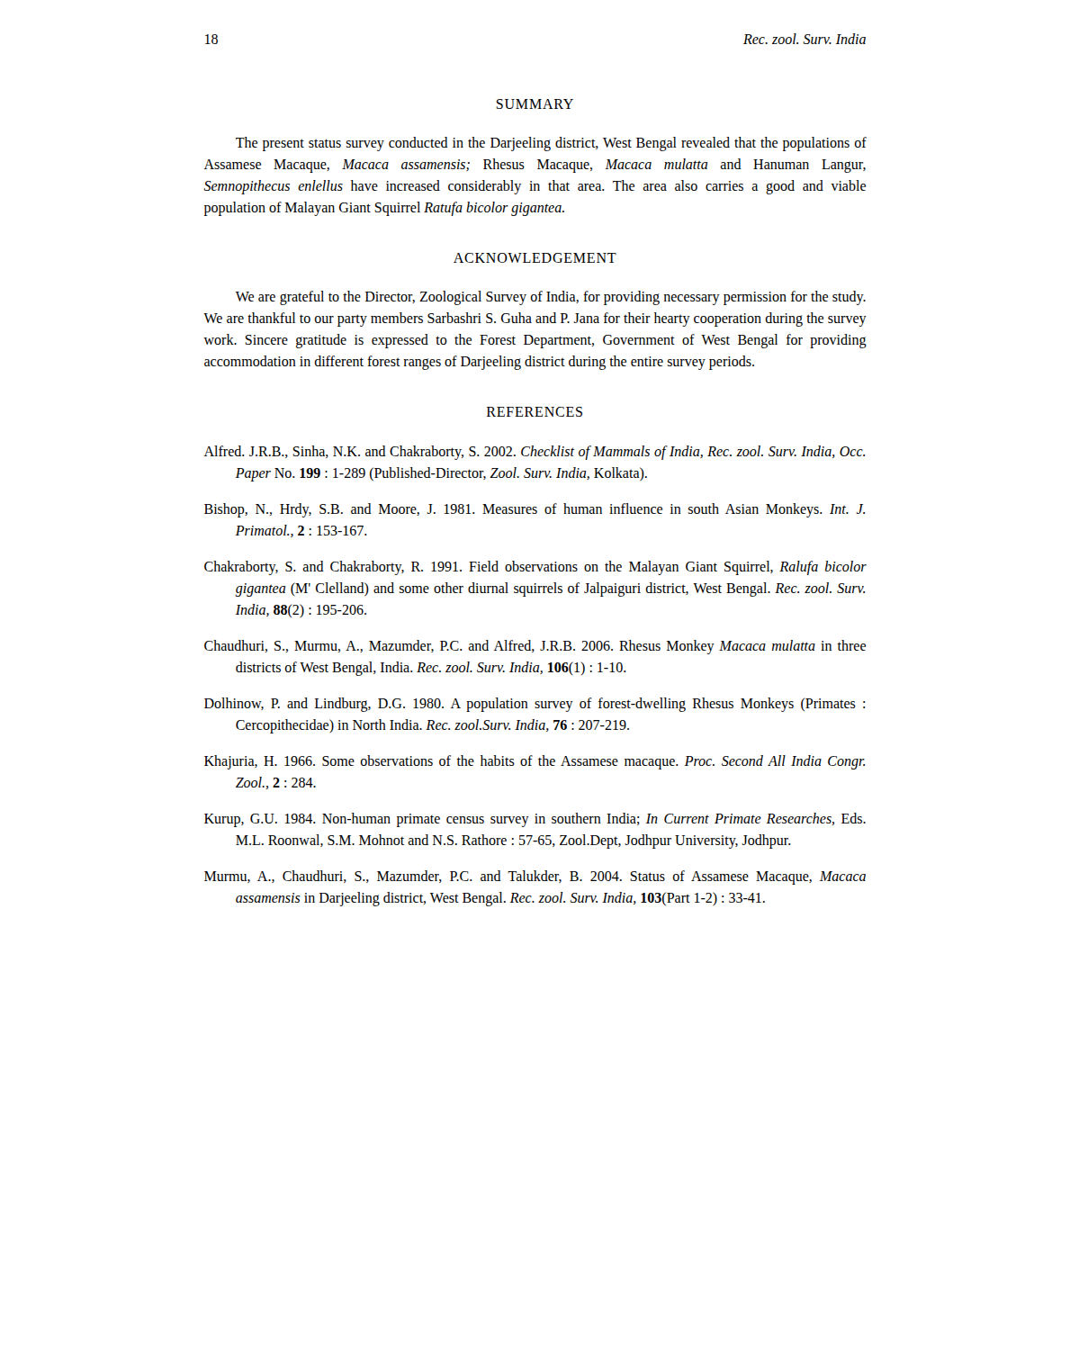18 Rec. zool. Surv. India
SUMMARY
The present status survey conducted in the Darjeeling district, West Bengal revealed that the populations of Assamese Macaque, Macaca assamensis; Rhesus Macaque, Macaca mulatta and Hanuman Langur, Semnopithecus enlellus have increased considerably in that area. The area also carries a good and viable population of Malayan Giant Squirrel Ratufa bicolor gigantea.
ACKNOWLEDGEMENT
We are grateful to the Director, Zoological Survey of India, for providing necessary permission for the study. We are thankful to our party members Sarbashri S. Guha and P. Jana for their hearty cooperation during the survey work. Sincere gratitude is expressed to the Forest Department, Government of West Bengal for providing accommodation in different forest ranges of Darjeeling district during the entire survey periods.
REFERENCES
Alfred. J.R.B., Sinha, N.K. and Chakraborty, S. 2002. Checklist of Mammals of India, Rec. zool. Surv. India, Occ. Paper No. 199 : 1-289 (Published-Director, Zool. Surv. India, Kolkata).
Bishop, N., Hrdy, S.B. and Moore, J. 1981. Measures of human influence in south Asian Monkeys. Int. J. Primatol., 2 : 153-167.
Chakraborty, S. and Chakraborty, R. 1991. Field observations on the Malayan Giant Squirrel, Ralufa bicolor gigantea (M' Clelland) and some other diurnal squirrels of Jalpaiguri district, West Bengal. Rec. zool. Surv. India, 88(2) : 195-206.
Chaudhuri, S., Murmu, A., Mazumder, P.C. and Alfred, J.R.B. 2006. Rhesus Monkey Macaca mulatta in three districts of West Bengal, India. Rec. zool. Surv. India, 106(1) : 1-10.
Dolhinow, P. and Lindburg, D.G. 1980. A population survey of forest-dwelling Rhesus Monkeys (Primates : Cercopithecidae) in North India. Rec. zool.Surv. India, 76 : 207-219.
Khajuria, H. 1966. Some observations of the habits of the Assamese macaque. Proc. Second All India Congr. Zool., 2 : 284.
Kurup, G.U. 1984. Non-human primate census survey in southern India; In Current Primate Researches, Eds. M.L. Roonwal, S.M. Mohnot and N.S. Rathore : 57-65, Zool.Dept, Jodhpur University, Jodhpur.
Murmu, A., Chaudhuri, S., Mazumder, P.C. and Talukder, B. 2004. Status of Assamese Macaque, Macaca assamensis in Darjeeling district, West Bengal. Rec. zool. Surv. India, 103(Part 1-2) : 33-41.